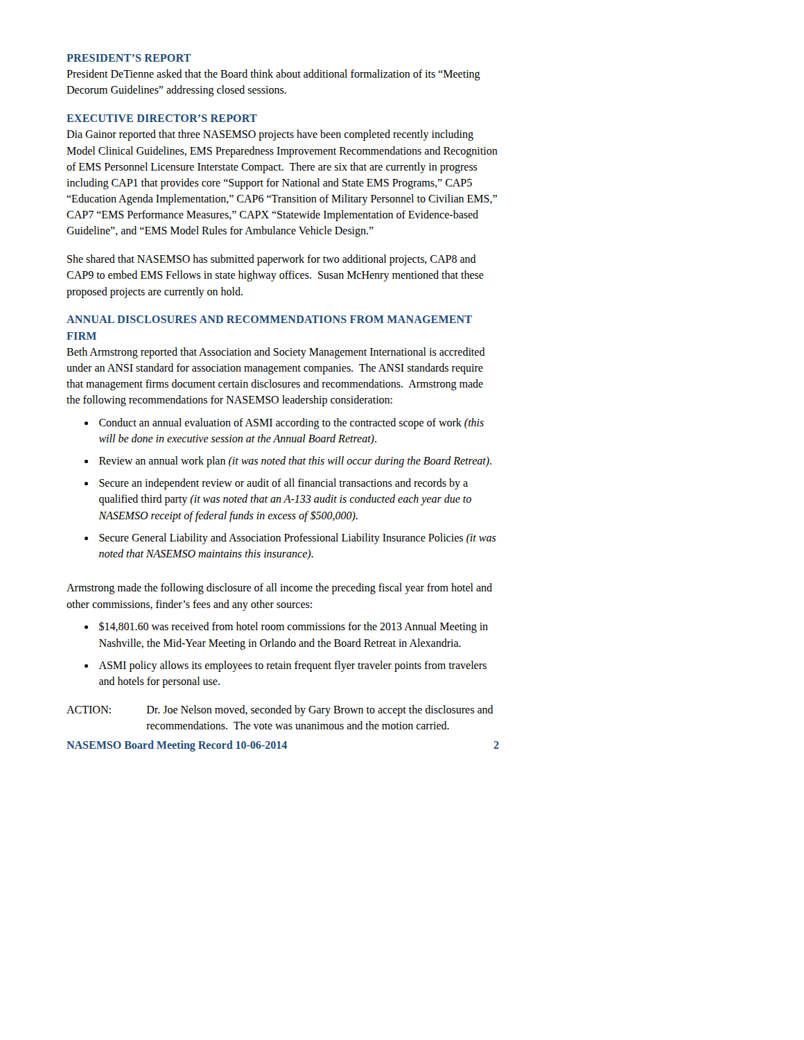PRESIDENT’S REPORT
President DeTienne asked that the Board think about additional formalization of its “Meeting Decorum Guidelines” addressing closed sessions.
EXECUTIVE DIRECTOR’S REPORT
Dia Gainor reported that three NASEMSO projects have been completed recently including Model Clinical Guidelines, EMS Preparedness Improvement Recommendations and Recognition of EMS Personnel Licensure Interstate Compact. There are six that are currently in progress including CAP1 that provides core “Support for National and State EMS Programs,” CAP5 “Education Agenda Implementation,” CAP6 “Transition of Military Personnel to Civilian EMS,” CAP7 “EMS Performance Measures,” CAPX “Statewide Implementation of Evidence-based Guideline”, and “EMS Model Rules for Ambulance Vehicle Design.”
She shared that NASEMSO has submitted paperwork for two additional projects, CAP8 and CAP9 to embed EMS Fellows in state highway offices. Susan McHenry mentioned that these proposed projects are currently on hold.
ANNUAL DISCLOSURES AND RECOMMENDATIONS FROM MANAGEMENT FIRM
Beth Armstrong reported that Association and Society Management International is accredited under an ANSI standard for association management companies. The ANSI standards require that management firms document certain disclosures and recommendations. Armstrong made the following recommendations for NASEMSO leadership consideration:
Conduct an annual evaluation of ASMI according to the contracted scope of work (this will be done in executive session at the Annual Board Retreat).
Review an annual work plan (it was noted that this will occur during the Board Retreat).
Secure an independent review or audit of all financial transactions and records by a qualified third party (it was noted that an A-133 audit is conducted each year due to NASEMSO receipt of federal funds in excess of $500,000).
Secure General Liability and Association Professional Liability Insurance Policies (it was noted that NASEMSO maintains this insurance).
Armstrong made the following disclosure of all income the preceding fiscal year from hotel and other commissions, finder’s fees and any other sources:
$14,801.60 was received from hotel room commissions for the 2013 Annual Meeting in Nashville, the Mid-Year Meeting in Orlando and the Board Retreat in Alexandria.
ASMI policy allows its employees to retain frequent flyer traveler points from travelers and hotels for personal use.
ACTION:
Dr. Joe Nelson moved, seconded by Gary Brown to accept the disclosures and recommendations. The vote was unanimous and the motion carried.
NASEMSO Board Meeting Record 10-06-2014 2